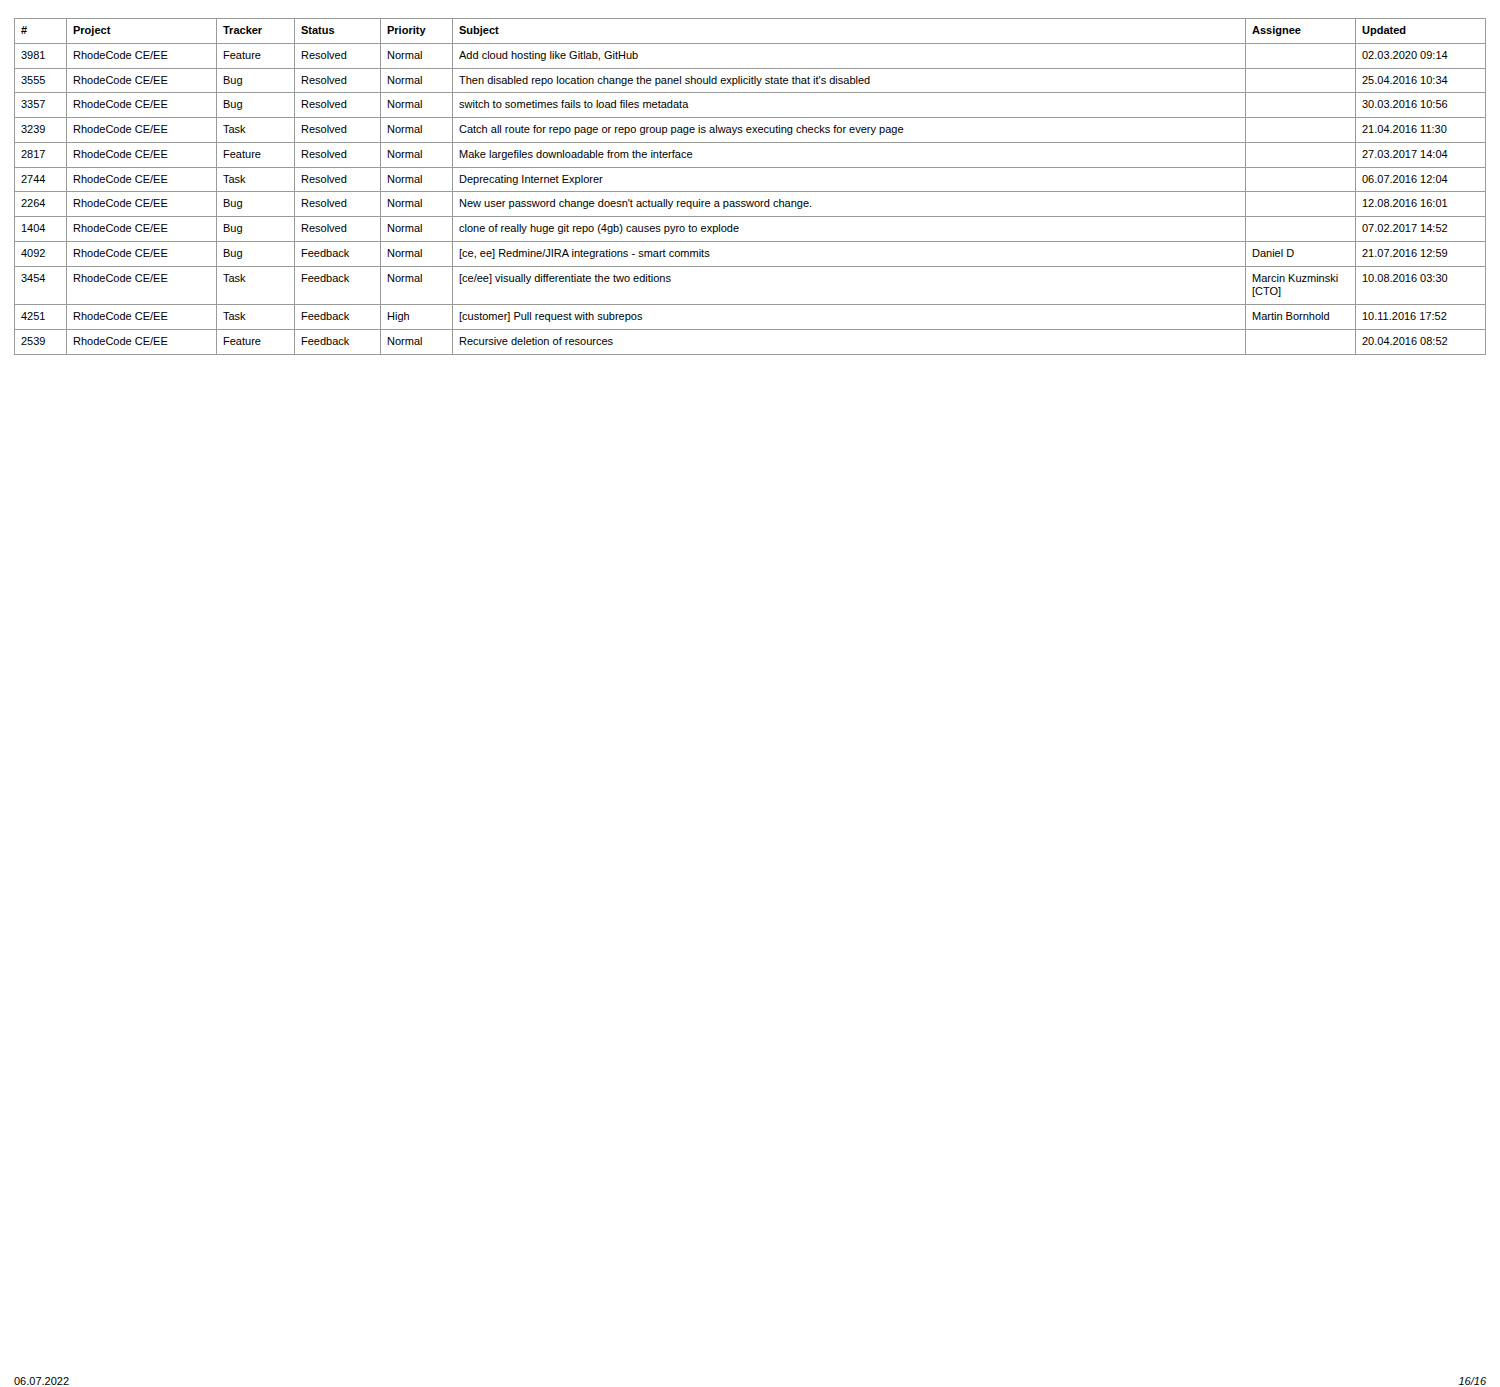| # | Project | Tracker | Status | Priority | Subject | Assignee | Updated |
| --- | --- | --- | --- | --- | --- | --- | --- |
| 3981 | RhodeCode CE/EE | Feature | Resolved | Normal | Add cloud hosting like Gitlab, GitHub | | 02.03.2020 09:14 |
| 3555 | RhodeCode CE/EE | Bug | Resolved | Normal | Then disabled repo location change the panel should explicitly state that it's disabled | | 25.04.2016 10:34 |
| 3357 | RhodeCode CE/EE | Bug | Resolved | Normal | switch to sometimes fails to load files metadata | | 30.03.2016 10:56 |
| 3239 | RhodeCode CE/EE | Task | Resolved | Normal | Catch all route for repo page or repo group page is always executing checks for every page | | 21.04.2016 11:30 |
| 2817 | RhodeCode CE/EE | Feature | Resolved | Normal | Make largefiles downloadable from the interface | | 27.03.2017 14:04 |
| 2744 | RhodeCode CE/EE | Task | Resolved | Normal | Deprecating Internet Explorer | | 06.07.2016 12:04 |
| 2264 | RhodeCode CE/EE | Bug | Resolved | Normal | New user password change doesn't actually require a password change. | | 12.08.2016 16:01 |
| 1404 | RhodeCode CE/EE | Bug | Resolved | Normal | clone of really huge git repo (4gb) causes pyro to explode | | 07.02.2017 14:52 |
| 4092 | RhodeCode CE/EE | Bug | Feedback | Normal | [ce, ee] Redmine/JIRA integrations - smart commits | Daniel D | 21.07.2016 12:59 |
| 3454 | RhodeCode CE/EE | Task | Feedback | Normal | [ce/ee] visually differentiate the two editions | Marcin Kuzminski [CTO] | 10.08.2016 03:30 |
| 4251 | RhodeCode CE/EE | Task | Feedback | High | [customer] Pull request with subrepos | Martin Bornhold | 10.11.2016 17:52 |
| 2539 | RhodeCode CE/EE | Feature | Feedback | Normal | Recursive deletion of resources | | 20.04.2016 08:52 |
06.07.2022 16/16